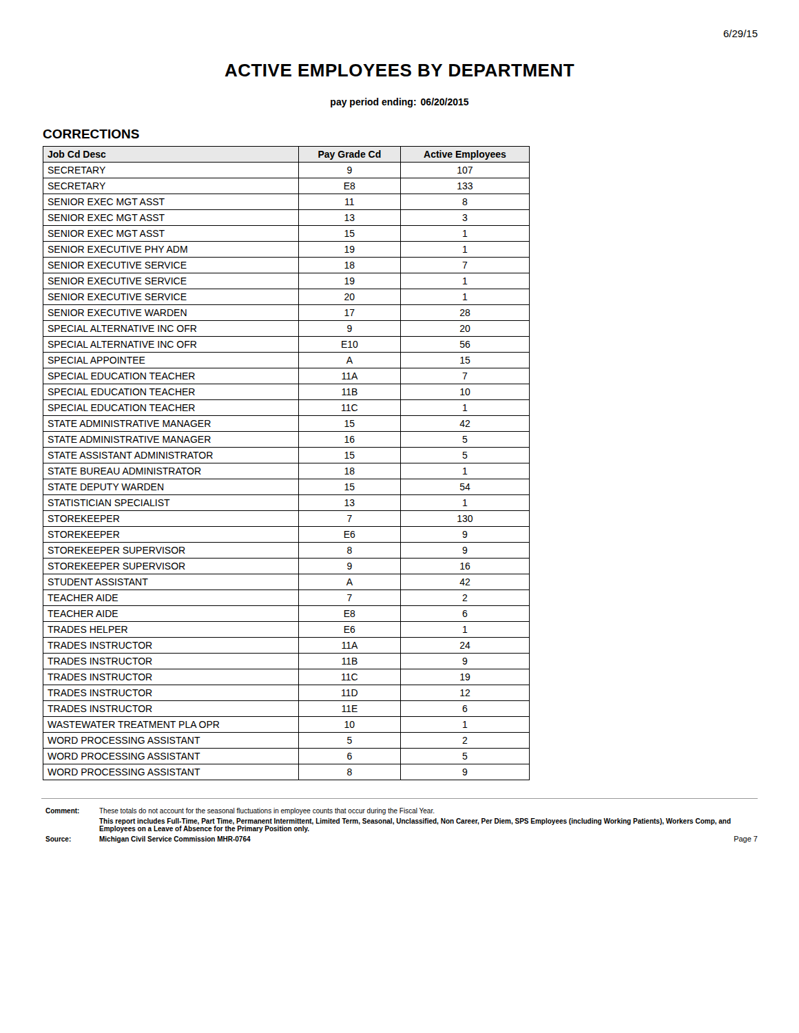6/29/15
ACTIVE EMPLOYEES BY DEPARTMENT
pay period ending: 06/20/2015
CORRECTIONS
| Job Cd Desc | Pay Grade Cd | Active Employees |
| --- | --- | --- |
| SECRETARY | 9 | 107 |
| SECRETARY | E8 | 133 |
| SENIOR EXEC MGT ASST | 11 | 8 |
| SENIOR EXEC MGT ASST | 13 | 3 |
| SENIOR EXEC MGT ASST | 15 | 1 |
| SENIOR EXECUTIVE PHY ADM | 19 | 1 |
| SENIOR EXECUTIVE SERVICE | 18 | 7 |
| SENIOR EXECUTIVE SERVICE | 19 | 1 |
| SENIOR EXECUTIVE SERVICE | 20 | 1 |
| SENIOR EXECUTIVE WARDEN | 17 | 28 |
| SPECIAL ALTERNATIVE INC OFR | 9 | 20 |
| SPECIAL ALTERNATIVE INC OFR | E10 | 56 |
| SPECIAL APPOINTEE | A | 15 |
| SPECIAL EDUCATION TEACHER | 11A | 7 |
| SPECIAL EDUCATION TEACHER | 11B | 10 |
| SPECIAL EDUCATION TEACHER | 11C | 1 |
| STATE ADMINISTRATIVE MANAGER | 15 | 42 |
| STATE ADMINISTRATIVE MANAGER | 16 | 5 |
| STATE ASSISTANT ADMINISTRATOR | 15 | 5 |
| STATE BUREAU ADMINISTRATOR | 18 | 1 |
| STATE DEPUTY WARDEN | 15 | 54 |
| STATISTICIAN SPECIALIST | 13 | 1 |
| STOREKEEPER | 7 | 130 |
| STOREKEEPER | E6 | 9 |
| STOREKEEPER SUPERVISOR | 8 | 9 |
| STOREKEEPER SUPERVISOR | 9 | 16 |
| STUDENT ASSISTANT | A | 42 |
| TEACHER AIDE | 7 | 2 |
| TEACHER AIDE | E8 | 6 |
| TRADES HELPER | E6 | 1 |
| TRADES INSTRUCTOR | 11A | 24 |
| TRADES INSTRUCTOR | 11B | 9 |
| TRADES INSTRUCTOR | 11C | 19 |
| TRADES INSTRUCTOR | 11D | 12 |
| TRADES INSTRUCTOR | 11E | 6 |
| WASTEWATER TREATMENT PLA OPR | 10 | 1 |
| WORD PROCESSING ASSISTANT | 5 | 2 |
| WORD PROCESSING ASSISTANT | 6 | 5 |
| WORD PROCESSING ASSISTANT | 8 | 9 |
| Comment: | These totals do not account for the seasonal fluctuations in employee counts that occur during the Fiscal Year. |
| | This report includes Full-Time, Part Time, Permanent Intermittent, Limited Term, Seasonal, Unclassified, Non Career, Per Diem, SPS Employees (including Working Patients), Workers Comp, and Employees on a Leave of Absence for the Primary Position only. |
| Source: | Michigan Civil Service Commission MHR-0764 |
Page 7